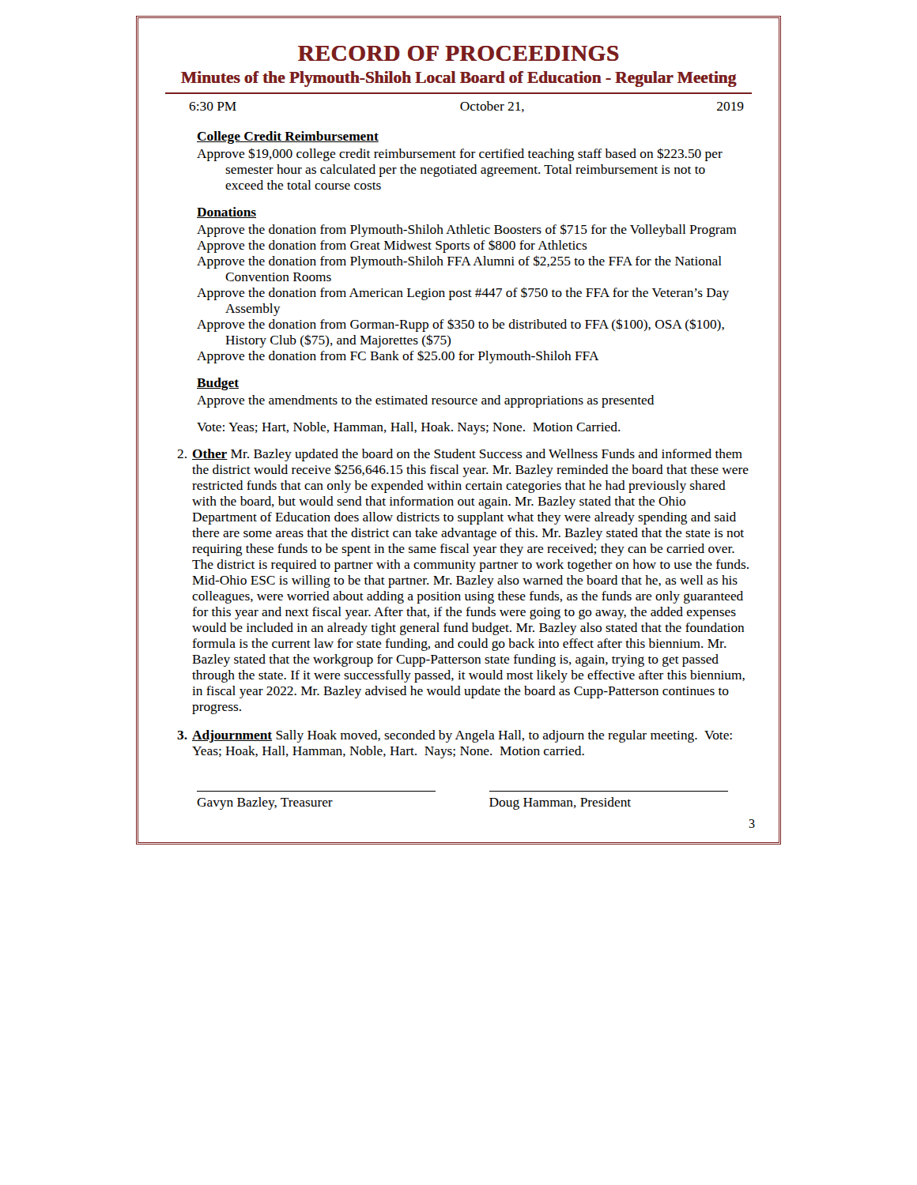RECORD OF PROCEEDINGS
Minutes of the Plymouth-Shiloh Local Board of Education - Regular Meeting
6:30 PM October 21, 2019
College Credit Reimbursement
Approve $19,000 college credit reimbursement for certified teaching staff based on $223.50 per semester hour as calculated per the negotiated agreement. Total reimbursement is not to exceed the total course costs
Donations
Approve the donation from Plymouth-Shiloh Athletic Boosters of $715 for the Volleyball Program
Approve the donation from Great Midwest Sports of $800 for Athletics
Approve the donation from Plymouth-Shiloh FFA Alumni of $2,255 to the FFA for the National Convention Rooms
Approve the donation from American Legion post #447 of $750 to the FFA for the Veteran’s Day Assembly
Approve the donation from Gorman-Rupp of $350 to be distributed to FFA ($100), OSA ($100), History Club ($75), and Majorettes ($75)
Approve the donation from FC Bank of $25.00 for Plymouth-Shiloh FFA
Budget
Approve the amendments to the estimated resource and appropriations as presented
Vote: Yeas; Hart, Noble, Hamman, Hall, Hoak. Nays; None. Motion Carried.
Other Mr. Bazley updated the board on the Student Success and Wellness Funds and informed them the district would receive $256,646.15 this fiscal year. Mr. Bazley reminded the board that these were restricted funds that can only be expended within certain categories that he had previously shared with the board, but would send that information out again. Mr. Bazley stated that the Ohio Department of Education does allow districts to supplant what they were already spending and said there are some areas that the district can take advantage of this. Mr. Bazley stated that the state is not requiring these funds to be spent in the same fiscal year they are received; they can be carried over. The district is required to partner with a community partner to work together on how to use the funds. Mid-Ohio ESC is willing to be that partner. Mr. Bazley also warned the board that he, as well as his colleagues, were worried about adding a position using these funds, as the funds are only guaranteed for this year and next fiscal year. After that, if the funds were going to go away, the added expenses would be included in an already tight general fund budget. Mr. Bazley also stated that the foundation formula is the current law for state funding, and could go back into effect after this biennium. Mr. Bazley stated that the workgroup for Cupp-Patterson state funding is, again, trying to get passed through the state. If it were successfully passed, it would most likely be effective after this biennium, in fiscal year 2022. Mr. Bazley advised he would update the board as Cupp-Patterson continues to progress.
Adjournment Sally Hoak moved, seconded by Angela Hall, to adjourn the regular meeting. Vote: Yeas; Hoak, Hall, Hamman, Noble, Hart. Nays; None. Motion carried.
Gavyn Bazley, Treasurer
Doug Hamman, President
3